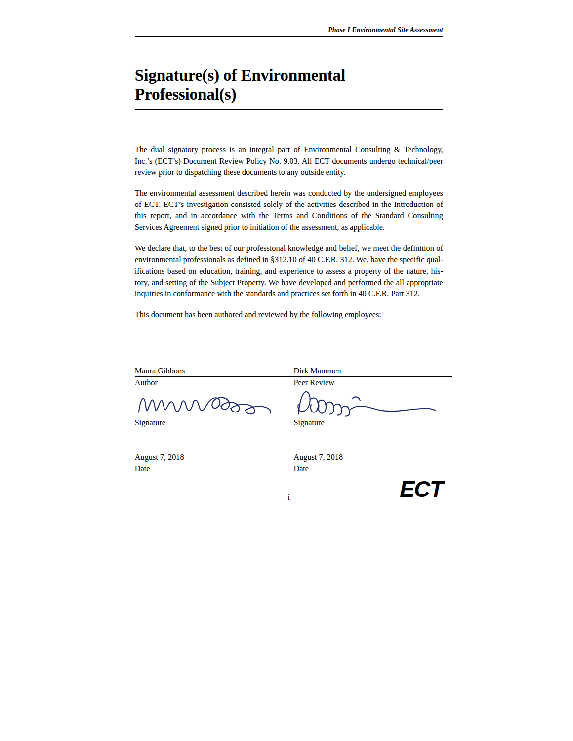Phase I Environmental Site Assessment
Signature(s) of Environmental Professional(s)
The dual signatory process is an integral part of Environmental Consulting & Technology, Inc.’s (ECT’s) Document Review Policy No. 9.03. All ECT documents undergo technical/peer review prior to dispatching these documents to any outside entity.
The environmental assessment described herein was conducted by the undersigned employees of ECT. ECT’s investigation consisted solely of the activities described in the Introduction of this report, and in accordance with the Terms and Conditions of the Standard Consulting Services Agreement signed prior to initiation of the assessment, as applicable.
We declare that, to the best of our professional knowledge and belief, we meet the definition of environmental professionals as defined in §312.10 of 40 C.F.R. 312. We, have the specific qualifications based on education, training, and experience to assess a property of the nature, history, and setting of the Subject Property. We have developed and performed the all appropriate inquiries in conformance with the standards and practices set forth in 40 C.F.R. Part 312.
This document has been authored and reviewed by the following employees:
| Maura Gibbons Author Signature August 7, 2018 Date | Dirk Mammen Peer Review Signature August 7, 2018 Date |
i
ECT